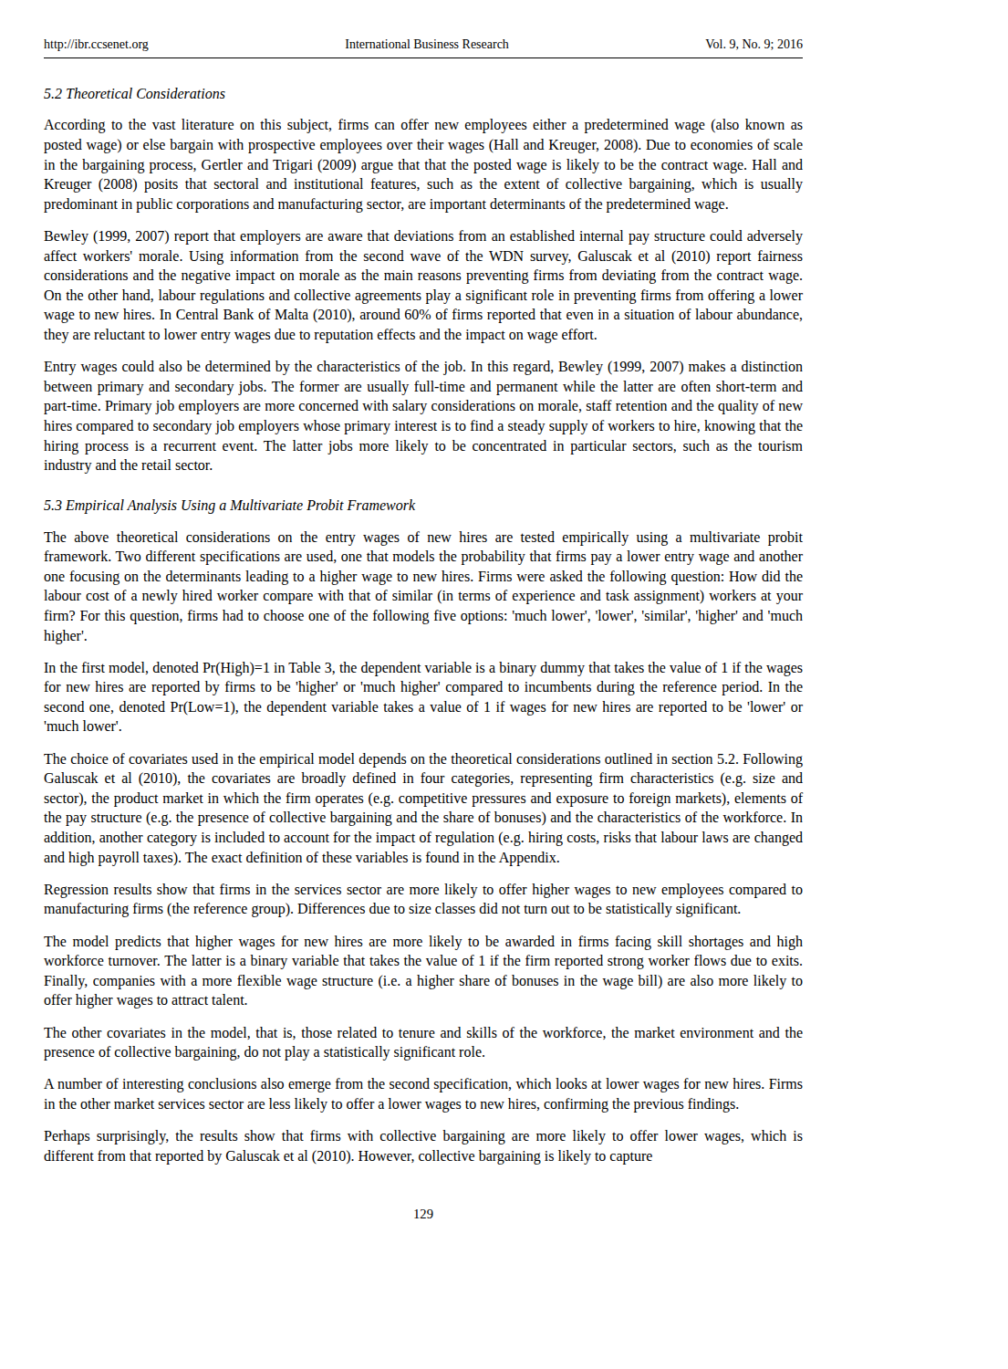http://ibr.ccsenet.org International Business Research Vol. 9, No. 9; 2016
5.2 Theoretical Considerations
According to the vast literature on this subject, firms can offer new employees either a predetermined wage (also known as posted wage) or else bargain with prospective employees over their wages (Hall and Kreuger, 2008). Due to economies of scale in the bargaining process, Gertler and Trigari (2009) argue that that the posted wage is likely to be the contract wage. Hall and Kreuger (2008) posits that sectoral and institutional features, such as the extent of collective bargaining, which is usually predominant in public corporations and manufacturing sector, are important determinants of the predetermined wage.
Bewley (1999, 2007) report that employers are aware that deviations from an established internal pay structure could adversely affect workers' morale. Using information from the second wave of the WDN survey, Galuscak et al (2010) report fairness considerations and the negative impact on morale as the main reasons preventing firms from deviating from the contract wage. On the other hand, labour regulations and collective agreements play a significant role in preventing firms from offering a lower wage to new hires. In Central Bank of Malta (2010), around 60% of firms reported that even in a situation of labour abundance, they are reluctant to lower entry wages due to reputation effects and the impact on wage effort.
Entry wages could also be determined by the characteristics of the job. In this regard, Bewley (1999, 2007) makes a distinction between primary and secondary jobs. The former are usually full-time and permanent while the latter are often short-term and part-time. Primary job employers are more concerned with salary considerations on morale, staff retention and the quality of new hires compared to secondary job employers whose primary interest is to find a steady supply of workers to hire, knowing that the hiring process is a recurrent event. The latter jobs more likely to be concentrated in particular sectors, such as the tourism industry and the retail sector.
5.3 Empirical Analysis Using a Multivariate Probit Framework
The above theoretical considerations on the entry wages of new hires are tested empirically using a multivariate probit framework. Two different specifications are used, one that models the probability that firms pay a lower entry wage and another one focusing on the determinants leading to a higher wage to new hires. Firms were asked the following question: How did the labour cost of a newly hired worker compare with that of similar (in terms of experience and task assignment) workers at your firm? For this question, firms had to choose one of the following five options: 'much lower', 'lower', 'similar', 'higher' and 'much higher'.
In the first model, denoted Pr(High)=1 in Table 3, the dependent variable is a binary dummy that takes the value of 1 if the wages for new hires are reported by firms to be 'higher' or 'much higher' compared to incumbents during the reference period. In the second one, denoted Pr(Low=1), the dependent variable takes a value of 1 if wages for new hires are reported to be 'lower' or 'much lower'.
The choice of covariates used in the empirical model depends on the theoretical considerations outlined in section 5.2. Following Galuscak et al (2010), the covariates are broadly defined in four categories, representing firm characteristics (e.g. size and sector), the product market in which the firm operates (e.g. competitive pressures and exposure to foreign markets), elements of the pay structure (e.g. the presence of collective bargaining and the share of bonuses) and the characteristics of the workforce. In addition, another category is included to account for the impact of regulation (e.g. hiring costs, risks that labour laws are changed and high payroll taxes). The exact definition of these variables is found in the Appendix.
Regression results show that firms in the services sector are more likely to offer higher wages to new employees compared to manufacturing firms (the reference group). Differences due to size classes did not turn out to be statistically significant.
The model predicts that higher wages for new hires are more likely to be awarded in firms facing skill shortages and high workforce turnover. The latter is a binary variable that takes the value of 1 if the firm reported strong worker flows due to exits. Finally, companies with a more flexible wage structure (i.e. a higher share of bonuses in the wage bill) are also more likely to offer higher wages to attract talent.
The other covariates in the model, that is, those related to tenure and skills of the workforce, the market environment and the presence of collective bargaining, do not play a statistically significant role.
A number of interesting conclusions also emerge from the second specification, which looks at lower wages for new hires. Firms in the other market services sector are less likely to offer a lower wages to new hires, confirming the previous findings.
Perhaps surprisingly, the results show that firms with collective bargaining are more likely to offer lower wages, which is different from that reported by Galuscak et al (2010). However, collective bargaining is likely to capture
129